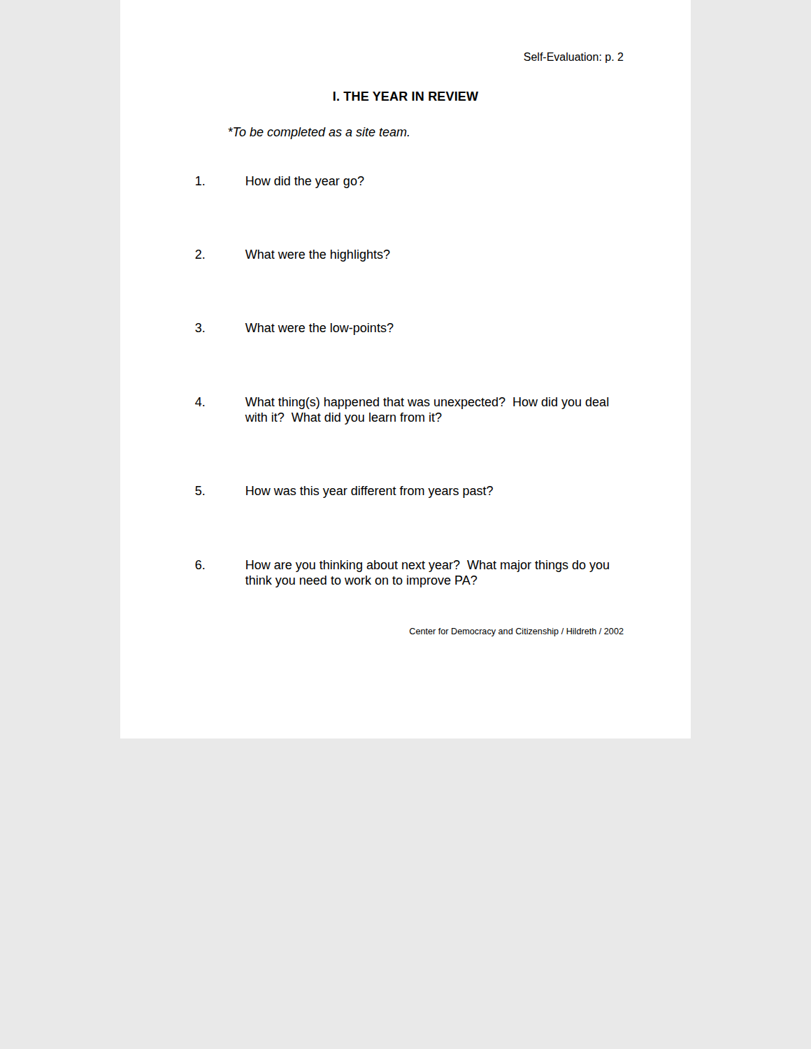Self-Evaluation: p. 2
I. THE YEAR IN REVIEW
*To be completed as a site team.
1. How did the year go?
2. What were the highlights?
3. What were the low-points?
4. What thing(s) happened that was unexpected? How did you deal with it? What did you learn from it?
5. How was this year different from years past?
6. How are you thinking about next year? What major things do you think you need to work on to improve PA?
Center for Democracy and Citizenship / Hildreth / 2002